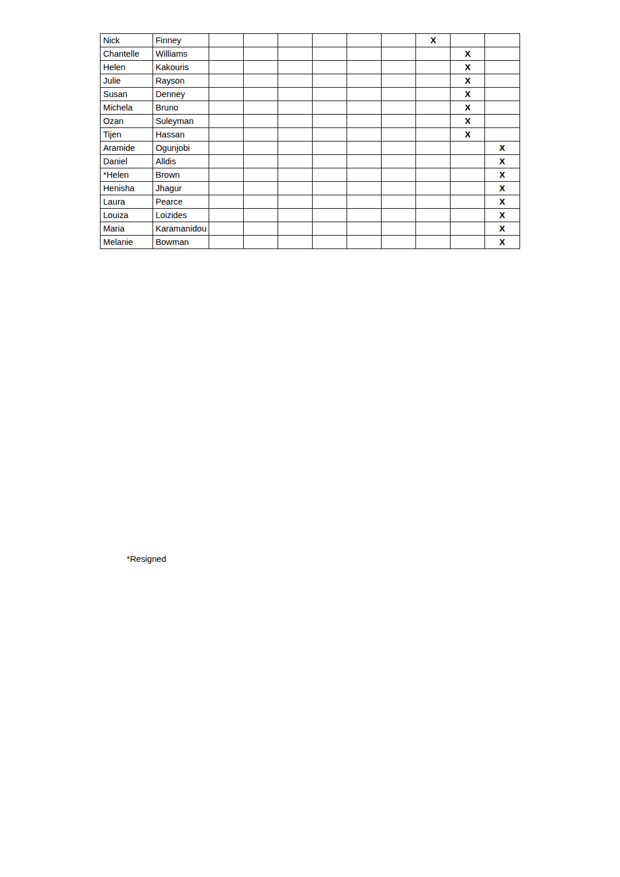| Nick | Finney | | | | | | | X | | |
| Chantelle | Williams | | | | | | | | X | |
| Helen | Kakouris | | | | | | | | X | |
| Julie | Rayson | | | | | | | | X | |
| Susan | Denney | | | | | | | | X | |
| Michela | Bruno | | | | | | | | X | |
| Ozan | Suleyman | | | | | | | | X | |
| Tijen | Hassan | | | | | | | | X | |
| Aramide | Ogunjobi | | | | | | | | | X |
| Daniel | Alldis | | | | | | | | | X |
| *Helen | Brown | | | | | | | | | X |
| Henisha | Jhagur | | | | | | | | | X |
| Laura | Pearce | | | | | | | | | X |
| Louiza | Loizides | | | | | | | | | X |
| Maria | Karamanidou | | | | | | | | | X |
| Melanie | Bowman | | | | | | | | | X |
*Resigned